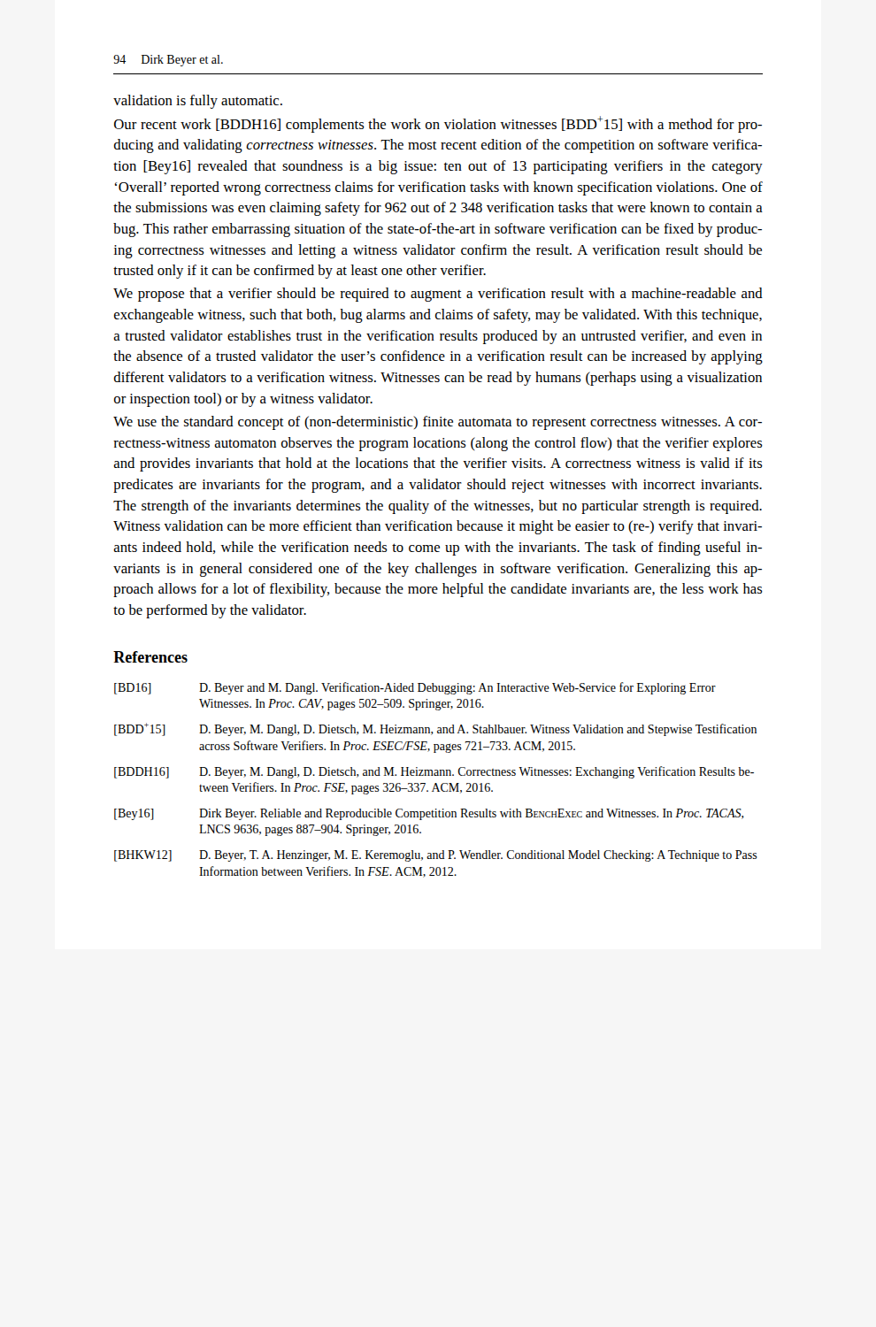94 Dirk Beyer et al.
validation is fully automatic.
Our recent work [BDDH16] complements the work on violation witnesses [BDD+15] with a method for producing and validating correctness witnesses. The most recent edition of the competition on software verification [Bey16] revealed that soundness is a big issue: ten out of 13 participating verifiers in the category ‘Overall’ reported wrong correctness claims for verification tasks with known specification violations. One of the submissions was even claiming safety for 962 out of 2 348 verification tasks that were known to contain a bug. This rather embarrassing situation of the state-of-the-art in software verification can be fixed by producing correctness witnesses and letting a witness validator confirm the result. A verification result should be trusted only if it can be confirmed by at least one other verifier.
We propose that a verifier should be required to augment a verification result with a machine-readable and exchangeable witness, such that both, bug alarms and claims of safety, may be validated. With this technique, a trusted validator establishes trust in the verification results produced by an untrusted verifier, and even in the absence of a trusted validator the user’s confidence in a verification result can be increased by applying different validators to a verification witness. Witnesses can be read by humans (perhaps using a visualization or inspection tool) or by a witness validator.
We use the standard concept of (non-deterministic) finite automata to represent correctness witnesses. A correctness-witness automaton observes the program locations (along the control flow) that the verifier explores and provides invariants that hold at the locations that the verifier visits. A correctness witness is valid if its predicates are invariants for the program, and a validator should reject witnesses with incorrect invariants. The strength of the invariants determines the quality of the witnesses, but no particular strength is required. Witness validation can be more efficient than verification because it might be easier to (re-) verify that invariants indeed hold, while the verification needs to come up with the invariants. The task of finding useful invariants is in general considered one of the key challenges in software verification. Generalizing this approach allows for a lot of flexibility, because the more helpful the candidate invariants are, the less work has to be performed by the validator.
References
[BD16]
D. Beyer and M. Dangl. Verification-Aided Debugging: An Interactive Web-Service for Exploring Error Witnesses. In Proc. CAV, pages 502–509. Springer, 2016.
[BDD+15]
D. Beyer, M. Dangl, D. Dietsch, M. Heizmann, and A. Stahlbauer. Witness Validation and Stepwise Testification across Software Verifiers. In Proc. ESEC/FSE, pages 721–733. ACM, 2015.
[BDDH16]
D. Beyer, M. Dangl, D. Dietsch, and M. Heizmann. Correctness Witnesses: Exchanging Verification Results between Verifiers. In Proc. FSE, pages 326–337. ACM, 2016.
[Bey16]
Dirk Beyer. Reliable and Reproducible Competition Results with BenchExec and Witnesses. In Proc. TACAS, LNCS 9636, pages 887–904. Springer, 2016.
[BHKW12]
D. Beyer, T. A. Henzinger, M. E. Keremoglu, and P. Wendler. Conditional Model Checking: A Technique to Pass Information between Verifiers. In FSE. ACM, 2012.